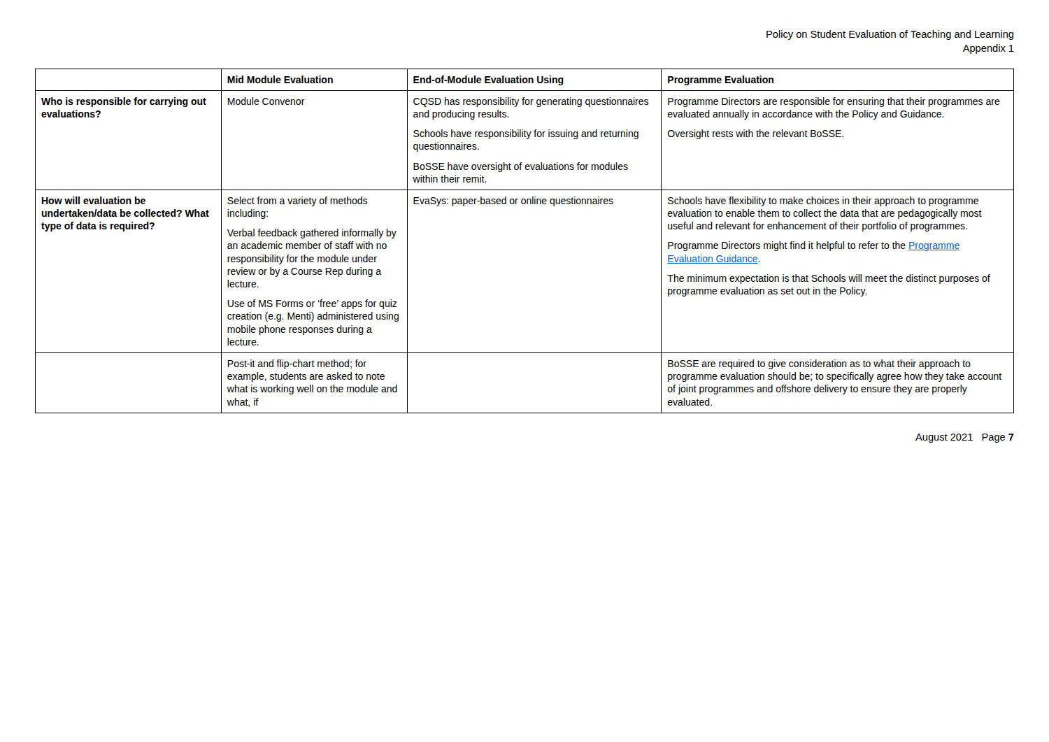Policy on Student Evaluation of Teaching and Learning
Appendix 1
| | Mid Module Evaluation | End-of-Module Evaluation Using | Programme Evaluation |
| --- | --- | --- | --- |
| Who is responsible for carrying out evaluations? | Module Convenor | CQSD has responsibility for generating questionnaires and producing results. Schools have responsibility for issuing and returning questionnaires. BoSSE have oversight of evaluations for modules within their remit. | Programme Directors are responsible for ensuring that their programmes are evaluated annually in accordance with the Policy and Guidance. Oversight rests with the relevant BoSSE. |
| How will evaluation be undertaken/data be collected? What type of data is required? | Select from a variety of methods including: Verbal feedback gathered informally by an academic member of staff with no responsibility for the module under review or by a Course Rep during a lecture. Use of MS Forms or ‘free’ apps for quiz creation (e.g. Menti) administered using mobile phone responses during a lecture. | EvaSys: paper-based or online questionnaires | Schools have flexibility to make choices in their approach to programme evaluation to enable them to collect the data that are pedagogically most useful and relevant for enhancement of their portfolio of programmes. Programme Directors might find it helpful to refer to the Programme Evaluation Guidance . The minimum expectation is that Schools will meet the distinct purposes of programme evaluation as set out in the Policy. |
| | Post-it and flip-chart method; for example, students are asked to note what is working well on the module and what, if | | BoSSE are required to give consideration as to what their approach to programme evaluation should be; to specifically agree how they take account of joint programmes and offshore delivery to ensure they are properly evaluated. |
August 2021 Page 7